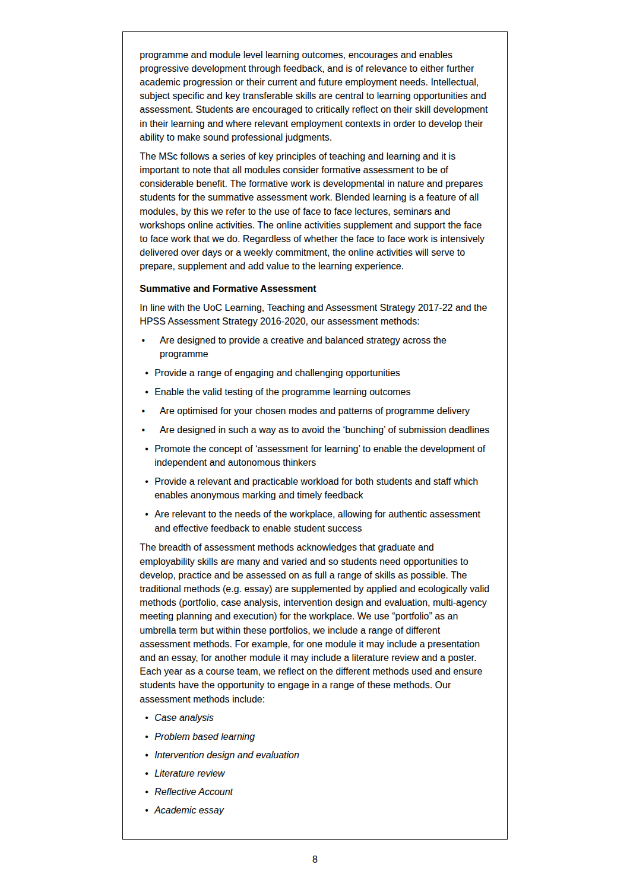programme and module level learning outcomes, encourages and enables progressive development through feedback, and is of relevance to either further academic progression or their current and future employment needs. Intellectual, subject specific and key transferable skills are central to learning opportunities and assessment. Students are encouraged to critically reflect on their skill development in their learning and where relevant employment contexts in order to develop their ability to make sound professional judgments.
The MSc follows a series of key principles of teaching and learning and it is important to note that all modules consider formative assessment to be of considerable benefit. The formative work is developmental in nature and prepares students for the summative assessment work. Blended learning is a feature of all modules, by this we refer to the use of face to face lectures, seminars and workshops online activities. The online activities supplement and support the face to face work that we do. Regardless of whether the face to face work is intensively delivered over days or a weekly commitment, the online activities will serve to prepare, supplement and add value to the learning experience.
Summative and Formative Assessment
In line with the UoC Learning, Teaching and Assessment Strategy 2017-22 and the HPSS Assessment Strategy 2016-2020, our assessment methods:
Are designed to provide a creative and balanced strategy across the programme
Provide a range of engaging and challenging opportunities
Enable the valid testing of the programme learning outcomes
Are optimised for your chosen modes and patterns of programme delivery
Are designed in such a way as to avoid the ‘bunching’ of submission deadlines
Promote the concept of ‘assessment for learning’ to enable the development of independent and autonomous thinkers
Provide a relevant and practicable workload for both students and staff which enables anonymous marking and timely feedback
Are relevant to the needs of the workplace, allowing for authentic assessment and effective feedback to enable student success
The breadth of assessment methods acknowledges that graduate and employability skills are many and varied and so students need opportunities to develop, practice and be assessed on as full a range of skills as possible. The traditional methods (e.g. essay) are supplemented by applied and ecologically valid methods (portfolio, case analysis, intervention design and evaluation, multi-agency meeting planning and execution) for the workplace. We use “portfolio” as an umbrella term but within these portfolios, we include a range of different assessment methods. For example, for one module it may include a presentation and an essay, for another module it may include a literature review and a poster. Each year as a course team, we reflect on the different methods used and ensure students have the opportunity to engage in a range of these methods. Our assessment methods include:
Case analysis
Problem based learning
Intervention design and evaluation
Literature review
Reflective Account
Academic essay
8